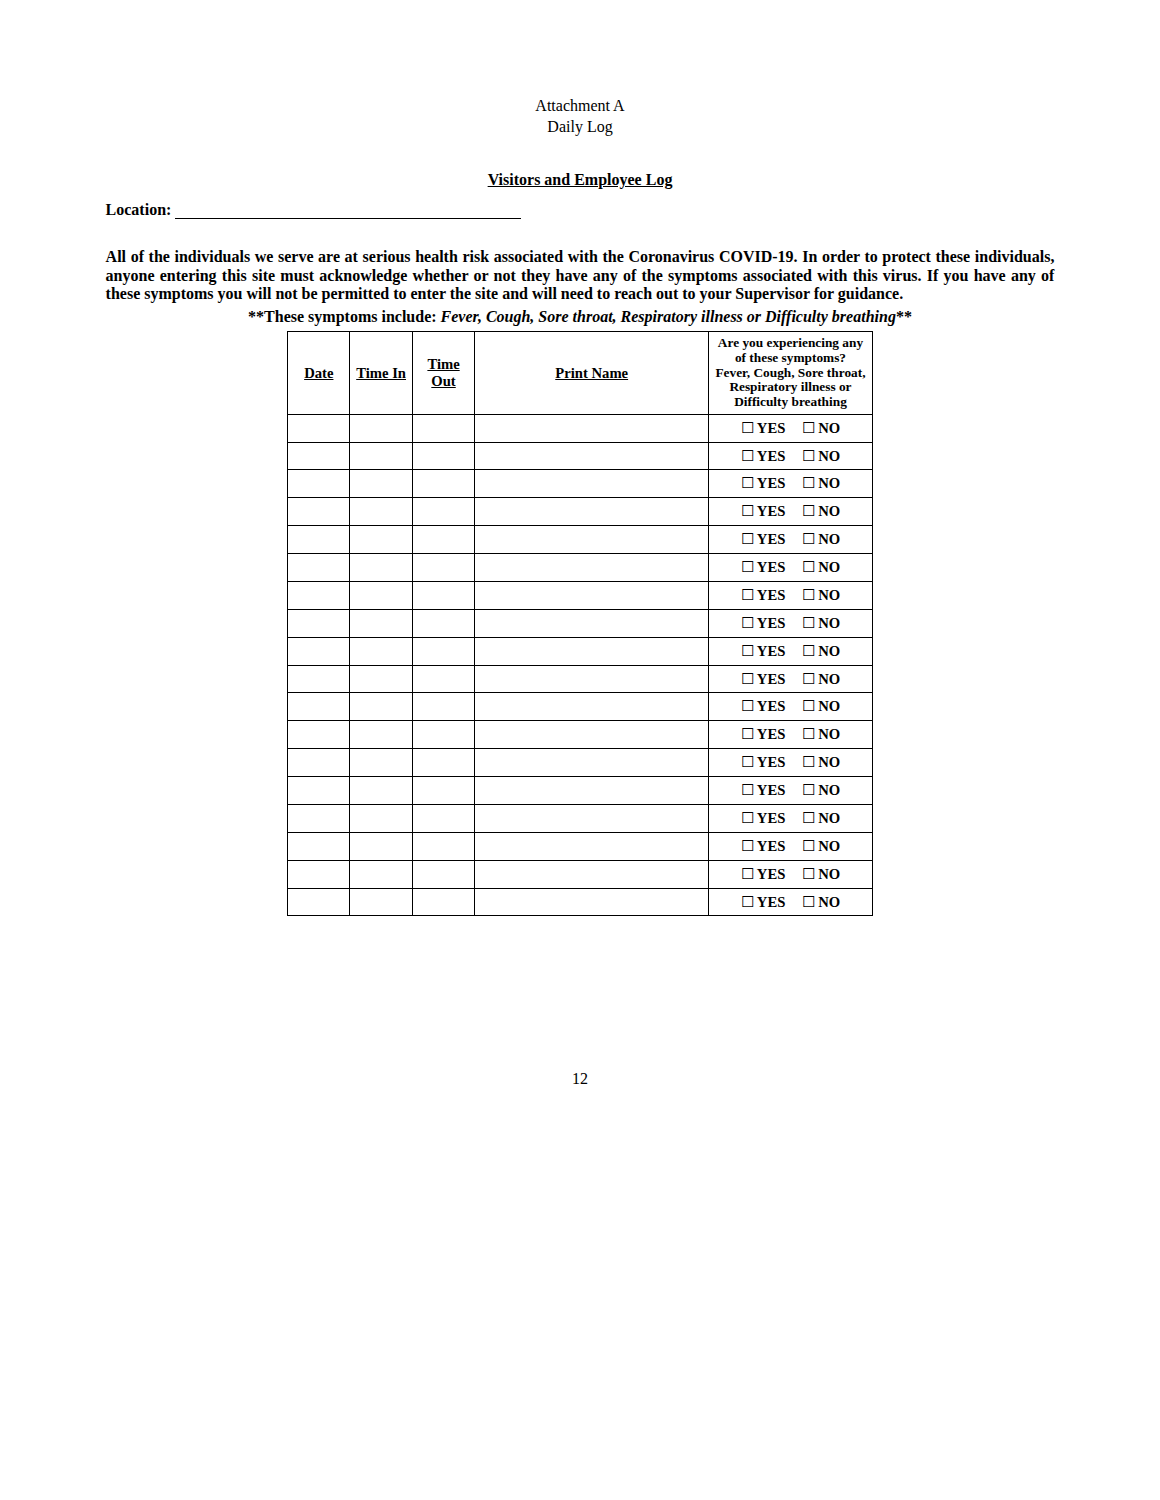Attachment A
Daily Log
Visitors and Employee Log
Location:
All of the individuals we serve are at serious health risk associated with the Coronavirus COVID-19. In order to protect these individuals, anyone entering this site must acknowledge whether or not they have any of the symptoms associated with this virus. If you have any of these symptoms you will not be permitted to enter the site and will need to reach out to your Supervisor for guidance.
**These symptoms include: Fever, Cough, Sore throat, Respiratory illness or Difficulty breathing**
| Date | Time In | Time Out | Print Name | Are you experiencing any of these symptoms? Fever, Cough, Sore throat, Respiratory illness or Difficulty breathing |
| --- | --- | --- | --- | --- |
| | | | | ☐ YES ☐ NO |
| | | | | ☐ YES ☐ NO |
| | | | | ☐ YES ☐ NO |
| | | | | ☐ YES ☐ NO |
| | | | | ☐ YES ☐ NO |
| | | | | ☐ YES ☐ NO |
| | | | | ☐ YES ☐ NO |
| | | | | ☐ YES ☐ NO |
| | | | | ☐ YES ☐ NO |
| | | | | ☐ YES ☐ NO |
| | | | | ☐ YES ☐ NO |
| | | | | ☐ YES ☐ NO |
| | | | | ☐ YES ☐ NO |
| | | | | ☐ YES ☐ NO |
| | | | | ☐ YES ☐ NO |
| | | | | ☐ YES ☐ NO |
| | | | | ☐ YES ☐ NO |
| | | | | ☐ YES ☐ NO |
12